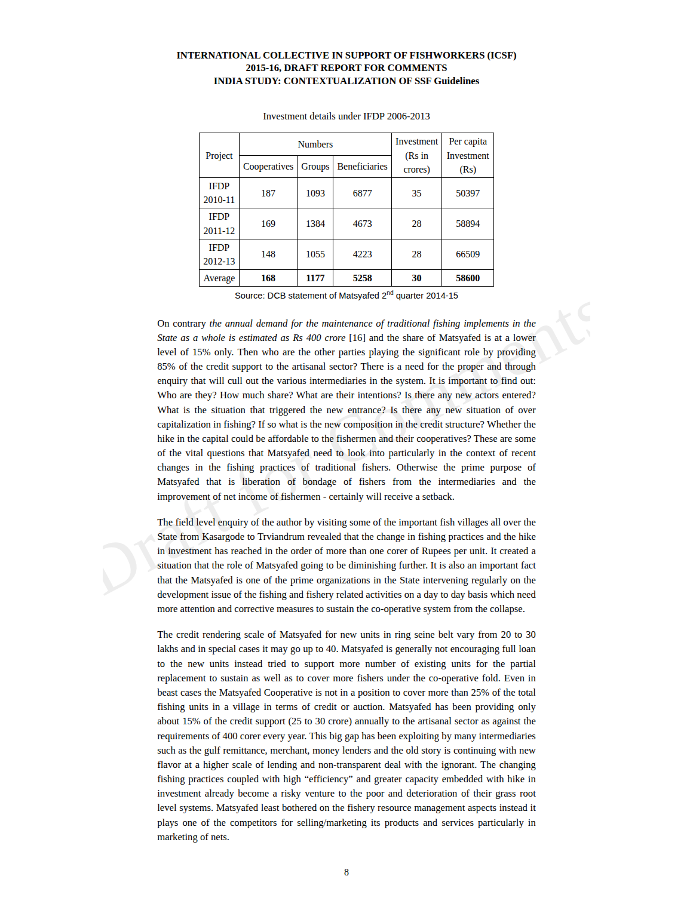Draft for Comments
International Collective in Support of Fishworkers (ICSF) 2015-16, Draft Report for Comments India Study: Contextualization of SSF Guidelines
Investment details under IFDP 2006-2013
| Project | Numbers | Investment (Rs in crores) | Per capita Investment (Rs) |
| --- | --- | --- | --- |
| Cooperatives | Groups | Beneficiaries |
| IFDP 2010-11 | 187 | 1093 | 6877 | 35 | 50397 |
| IFDP 2011-12 | 169 | 1384 | 4673 | 28 | 58894 |
| IFDP 2012-13 | 148 | 1055 | 4223 | 28 | 66509 |
| Average | 168 | 1177 | 5258 | 30 | 58600 |
Source: DCB statement of Matsyafed 2nd quarter 2014-15
On contrary the annual demand for the maintenance of traditional fishing implements in the State as a whole is estimated as Rs 400 crore [16] and the share of Matsyafed is at a lower level of 15% only. Then who are the other parties playing the significant role by providing 85% of the credit support to the artisanal sector? There is a need for the proper and through enquiry that will cull out the various intermediaries in the system. It is important to find out: Who are they? How much share? What are their intentions? Is there any new actors entered? What is the situation that triggered the new entrance? Is there any new situation of over capitalization in fishing? If so what is the new composition in the credit structure? Whether the hike in the capital could be affordable to the fishermen and their cooperatives? These are some of the vital questions that Matsyafed need to look into particularly in the context of recent changes in the fishing practices of traditional fishers. Otherwise the prime purpose of Matsyafed that is liberation of bondage of fishers from the intermediaries and the improvement of net income of fishermen - certainly will receive a setback.
The field level enquiry of the author by visiting some of the important fish villages all over the State from Kasargode to Trviandrum revealed that the change in fishing practices and the hike in investment has reached in the order of more than one corer of Rupees per unit. It created a situation that the role of Matsyafed going to be diminishing further. It is also an important fact that the Matsyafed is one of the prime organizations in the State intervening regularly on the development issue of the fishing and fishery related activities on a day to day basis which need more attention and corrective measures to sustain the co-operative system from the collapse.
The credit rendering scale of Matsyafed for new units in ring seine belt vary from 20 to 30 lakhs and in special cases it may go up to 40. Matsyafed is generally not encouraging full loan to the new units instead tried to support more number of existing units for the partial replacement to sustain as well as to cover more fishers under the co-operative fold. Even in beast cases the Matsyafed Cooperative is not in a position to cover more than 25% of the total fishing units in a village in terms of credit or auction. Matsyafed has been providing only about 15% of the credit support (25 to 30 crore) annually to the artisanal sector as against the requirements of 400 corer every year. This big gap has been exploiting by many intermediaries such as the gulf remittance, merchant, money lenders and the old story is continuing with new flavor at a higher scale of lending and non-transparent deal with the ignorant. The changing fishing practices coupled with high “efficiency” and greater capacity embedded with hike in investment already become a risky venture to the poor and deterioration of their grass root level systems. Matsyafed least bothered on the fishery resource management aspects instead it plays one of the competitors for selling/marketing its products and services particularly in marketing of nets.
8